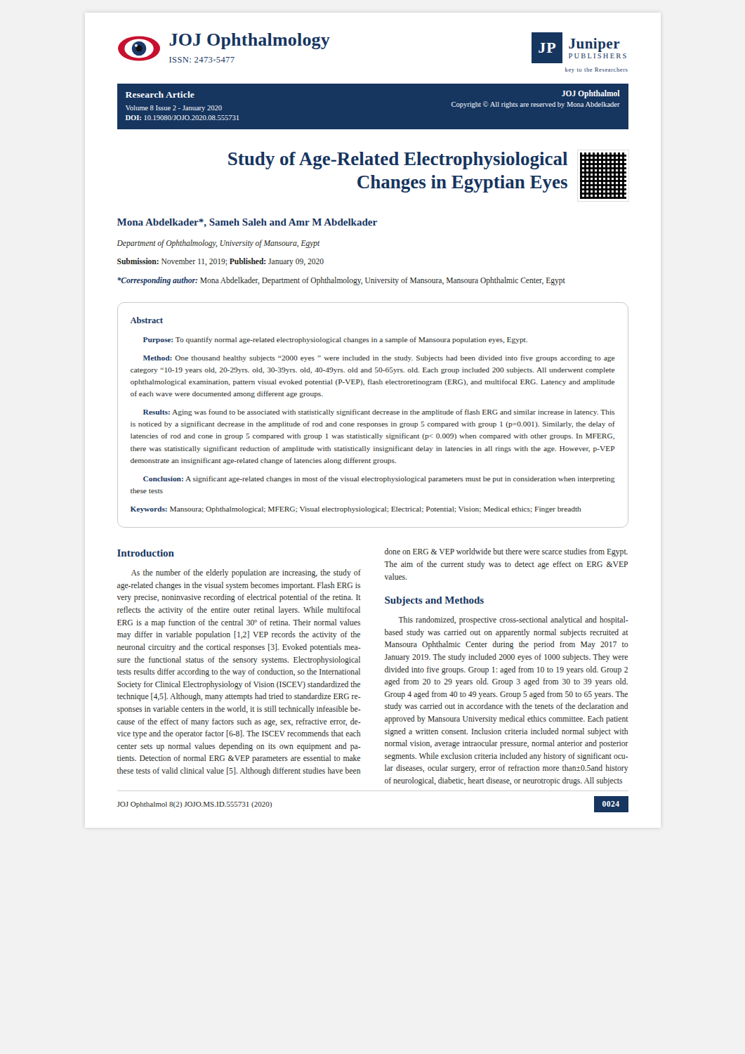JOJ Ophthalmology
ISSN: 2473-5477
JP
Juniper
PUBLISHERS
key to the Researchers
Research Article
Volume 8 Issue 2 - January 2020
DOI: 10.19080/JOJO.2020.08.555731
JOJ Ophthalmol
Copyright © All rights are reserved by Mona Abdelkader
Study of Age-Related Electrophysiological
Changes in Egyptian Eyes
Mona Abdelkader*, Sameh Saleh and Amr M Abdelkader
Department of Ophthalmology, University of Mansoura, Egypt
Submission: November 11, 2019; Published: January 09, 2020
*Corresponding author: Mona Abdelkader, Department of Ophthalmology, University of Mansoura, Mansoura Ophthalmic Center, Egypt
Abstract
Purpose: To quantify normal age-related electrophysiological changes in a sample of Mansoura population eyes, Egypt.
Method: One thousand healthy subjects “2000 eyes ” were included in the study. Subjects had been divided into five groups according to age category “10-19 years old, 20-29yrs. old, 30-39yrs. old, 40-49yrs. old and 50-65yrs. old. Each group included 200 subjects. All underwent complete ophthalmological examination, pattern visual evoked potential (P-VEP), flash electroretinogram (ERG), and multifocal ERG. Latency and amplitude of each wave were documented among different age groups.
Results: Aging was found to be associated with statistically significant decrease in the amplitude of flash ERG and similar increase in latency. This is noticed by a significant decrease in the amplitude of rod and cone responses in group 5 compared with group 1 (p=0.001). Similarly, the delay of latencies of rod and cone in group 5 compared with group 1 was statistically significant (p< 0.009) when compared with other groups. In MFERG, there was statistically significant reduction of amplitude with statistically insignificant delay in latencies in all rings with the age. However, p-VEP demonstrate an insignificant age-related change of latencies along different groups.
Conclusion: A significant age-related changes in most of the visual electrophysiological parameters must be put in consideration when interpreting these tests
Keywords: Mansoura; Ophthalmological; MFERG; Visual electrophysiological; Electrical; Potential; Vision; Medical ethics; Finger breadth
Introduction
As the number of the elderly population are increasing, the study of age-related changes in the visual system becomes important. Flash ERG is very precise, noninvasive recording of electrical potential of the retina. It reflects the activity of the entire outer retinal layers. While multifocal ERG is a map function of the central 30º of retina. Their normal values may differ in variable population [1,2] VEP records the activity of the neuronal circuitry and the cortical responses [3]. Evoked potentials measure the functional status of the sensory systems. Electrophysiological tests results differ according to the way of conduction, so the International Society for Clinical Electrophysiology of Vision (ISCEV) standardized the technique [4,5]. Although, many attempts had tried to standardize ERG responses in variable centers in the world, it is still technically infeasible because of the effect of many factors such as age, sex, refractive error, device type and the operator factor [6-8]. The ISCEV recommends that each center sets up normal values depending on its own equipment and patients. Detection of normal ERG &VEP parameters are essential to make these tests of valid clinical value [5]. Although different studies have been done on ERG & VEP worldwide but there were scarce studies from Egypt. The aim of the current study was to detect age effect on ERG &VEP values.
Subjects and Methods
This randomized, prospective cross-sectional analytical and hospital-based study was carried out on apparently normal subjects recruited at Mansoura Ophthalmic Center during the period from May 2017 to January 2019. The study included 2000 eyes of 1000 subjects. They were divided into five groups. Group 1: aged from 10 to 19 years old. Group 2 aged from 20 to 29 years old. Group 3 aged from 30 to 39 years old. Group 4 aged from 40 to 49 years. Group 5 aged from 50 to 65 years. The study was carried out in accordance with the tenets of the declaration and approved by Mansoura University medical ethics committee. Each patient signed a written consent. Inclusion criteria included normal subject with normal vision, average intraocular pressure, normal anterior and posterior segments. While exclusion criteria included any history of significant ocular diseases, ocular surgery, error of refraction more than±0.5and history of neurological, diabetic, heart disease, or neurotropic drugs. All subjects
JOJ Ophthalmol 8(2) JOJO.MS.ID.555731 (2020)
0024